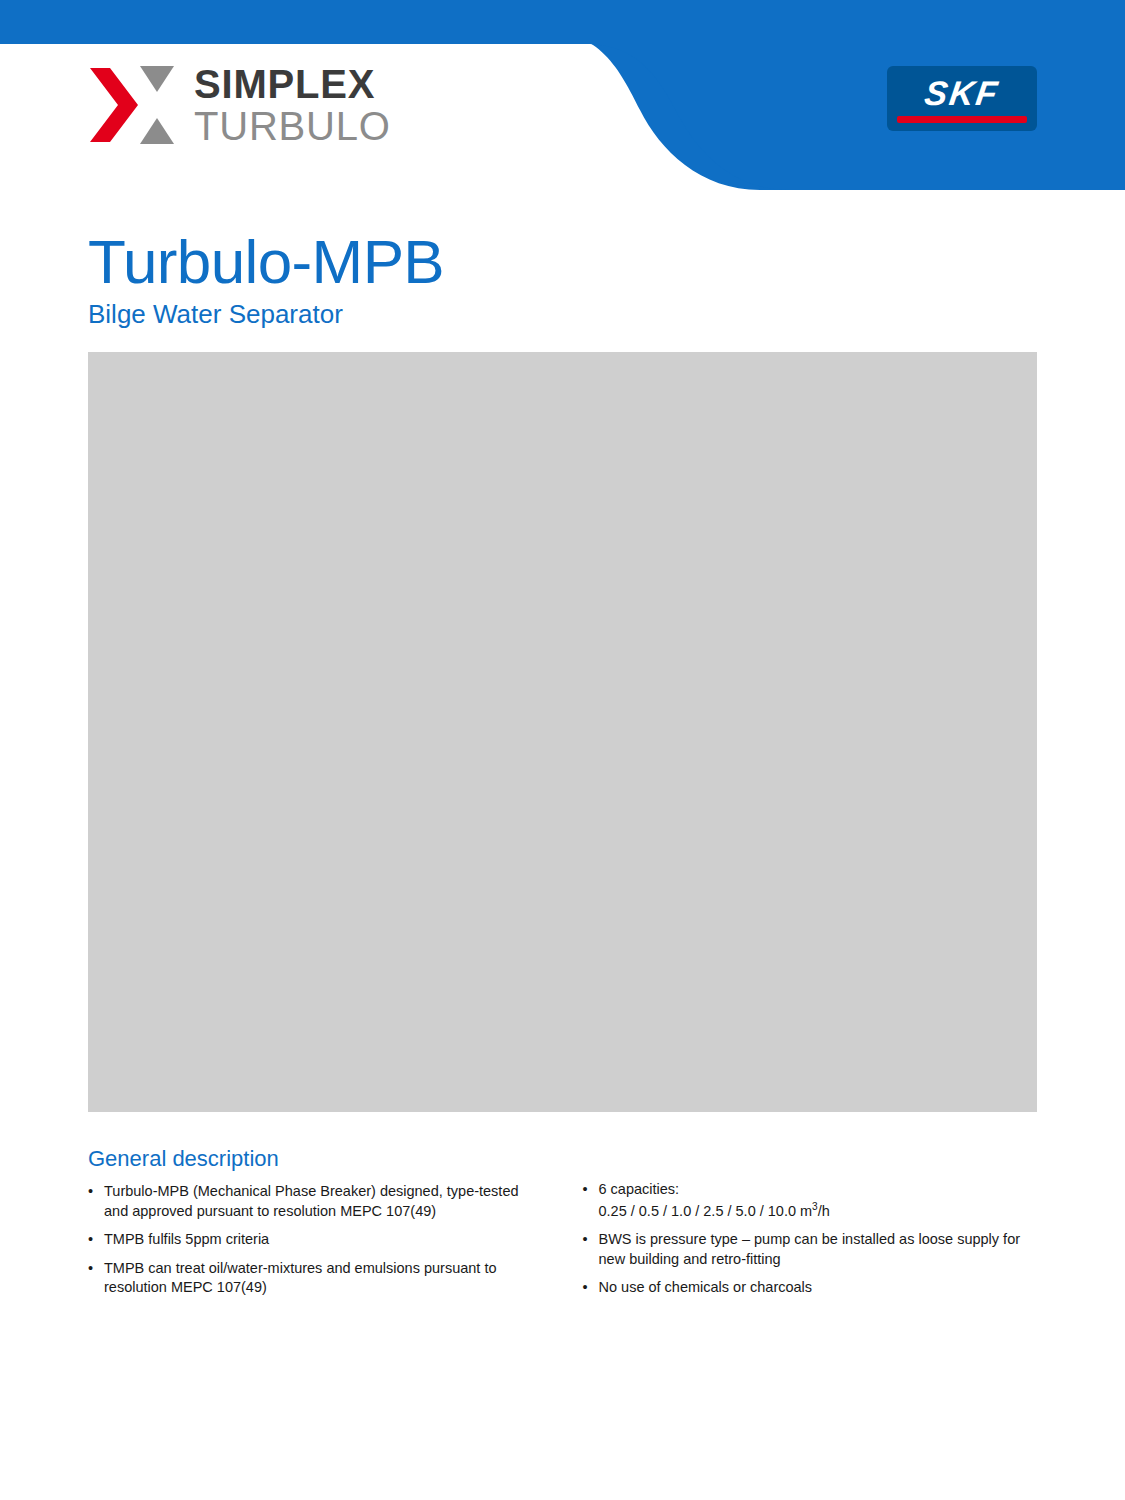SIMPLEX TURBULO
SKF
Turbulo-MPB
Bilge Water Separator
General description
Turbulo-MPB (Mechanical Phase Breaker) designed, type-tested and approved pursuant to resolution MEPC 107(49)
TMPB fulfils 5ppm criteria
TMPB can treat oil/water-mixtures and emulsions pursuant to resolution MEPC 107(49)
6 capacities:
0.25 / 0.5 / 1.0 / 2.5 / 5.0 / 10.0 m3/h
BWS is pressure type – pump can be installed as loose supply for new building and retro-fitting
No use of chemicals or charcoals